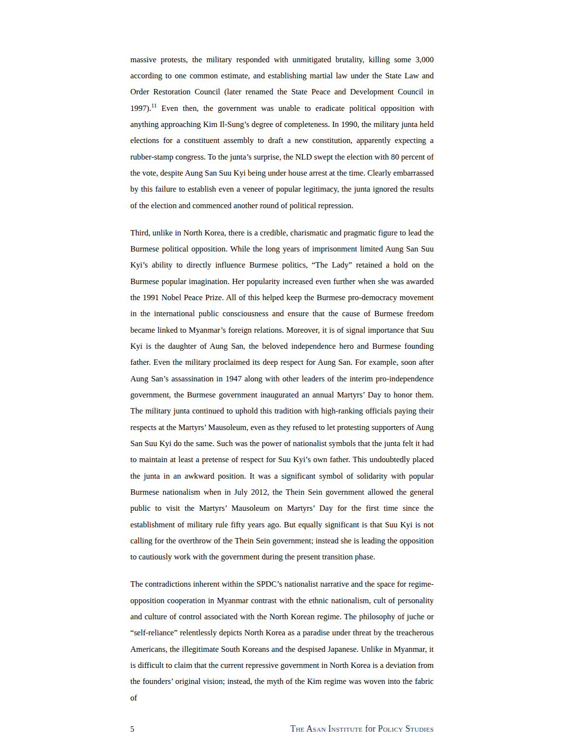massive protests, the military responded with unmitigated brutality, killing some 3,000 according to one common estimate, and establishing martial law under the State Law and Order Restoration Council (later renamed the State Peace and Development Council in 1997).11 Even then, the government was unable to eradicate political opposition with anything approaching Kim Il-Sung’s degree of completeness. In 1990, the military junta held elections for a constituent assembly to draft a new constitution, apparently expecting a rubber-stamp congress. To the junta’s surprise, the NLD swept the election with 80 percent of the vote, despite Aung San Suu Kyi being under house arrest at the time. Clearly embarrassed by this failure to establish even a veneer of popular legitimacy, the junta ignored the results of the election and commenced another round of political repression.
Third, unlike in North Korea, there is a credible, charismatic and pragmatic figure to lead the Burmese political opposition. While the long years of imprisonment limited Aung San Suu Kyi’s ability to directly influence Burmese politics, “The Lady” retained a hold on the Burmese popular imagination. Her popularity increased even further when she was awarded the 1991 Nobel Peace Prize. All of this helped keep the Burmese pro-democracy movement in the international public consciousness and ensure that the cause of Burmese freedom became linked to Myanmar’s foreign relations. Moreover, it is of signal importance that Suu Kyi is the daughter of Aung San, the beloved independence hero and Burmese founding father. Even the military proclaimed its deep respect for Aung San. For example, soon after Aung San’s assassination in 1947 along with other leaders of the interim pro-independence government, the Burmese government inaugurated an annual Martyrs’ Day to honor them. The military junta continued to uphold this tradition with high-ranking officials paying their respects at the Martyrs’ Mausoleum, even as they refused to let protesting supporters of Aung San Suu Kyi do the same. Such was the power of nationalist symbols that the junta felt it had to maintain at least a pretense of respect for Suu Kyi’s own father. This undoubtedly placed the junta in an awkward position. It was a significant symbol of solidarity with popular Burmese nationalism when in July 2012, the Thein Sein government allowed the general public to visit the Martyrs’ Mausoleum on Martyrs’ Day for the first time since the establishment of military rule fifty years ago. But equally significant is that Suu Kyi is not calling for the overthrow of the Thein Sein government; instead she is leading the opposition to cautiously work with the government during the present transition phase.
The contradictions inherent within the SPDC’s nationalist narrative and the space for regime-opposition cooperation in Myanmar contrast with the ethnic nationalism, cult of personality and culture of control associated with the North Korean regime. The philosophy of juche or “self-reliance” relentlessly depicts North Korea as a paradise under threat by the treacherous Americans, the illegitimate South Koreans and the despised Japanese. Unlike in Myanmar, it is difficult to claim that the current repressive government in North Korea is a deviation from the founders’ original vision; instead, the myth of the Kim regime was woven into the fabric of
5
The Asan Institute for Policy Studies